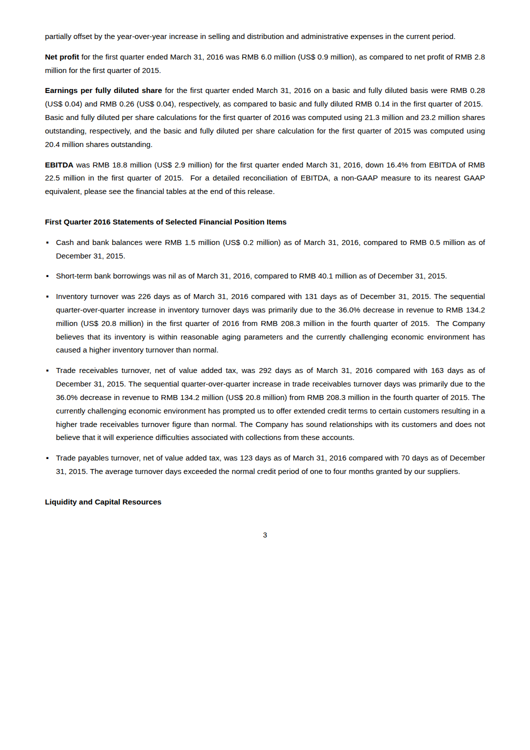partially offset by the year-over-year increase in selling and distribution and administrative expenses in the current period.
Net profit for the first quarter ended March 31, 2016 was RMB 6.0 million (US$ 0.9 million), as compared to net profit of RMB 2.8 million for the first quarter of 2015.
Earnings per fully diluted share for the first quarter ended March 31, 2016 on a basic and fully diluted basis were RMB 0.28 (US$ 0.04) and RMB 0.26 (US$ 0.04), respectively, as compared to basic and fully diluted RMB 0.14 in the first quarter of 2015. Basic and fully diluted per share calculations for the first quarter of 2016 was computed using 21.3 million and 23.2 million shares outstanding, respectively, and the basic and fully diluted per share calculation for the first quarter of 2015 was computed using 20.4 million shares outstanding.
EBITDA was RMB 18.8 million (US$ 2.9 million) for the first quarter ended March 31, 2016, down 16.4% from EBITDA of RMB 22.5 million in the first quarter of 2015. For a detailed reconciliation of EBITDA, a non-GAAP measure to its nearest GAAP equivalent, please see the financial tables at the end of this release.
First Quarter 2016 Statements of Selected Financial Position Items
Cash and bank balances were RMB 1.5 million (US$ 0.2 million) as of March 31, 2016, compared to RMB 0.5 million as of December 31, 2015.
Short-term bank borrowings was nil as of March 31, 2016, compared to RMB 40.1 million as of December 31, 2015.
Inventory turnover was 226 days as of March 31, 2016 compared with 131 days as of December 31, 2015. The sequential quarter-over-quarter increase in inventory turnover days was primarily due to the 36.0% decrease in revenue to RMB 134.2 million (US$ 20.8 million) in the first quarter of 2016 from RMB 208.3 million in the fourth quarter of 2015. The Company believes that its inventory is within reasonable aging parameters and the currently challenging economic environment has caused a higher inventory turnover than normal.
Trade receivables turnover, net of value added tax, was 292 days as of March 31, 2016 compared with 163 days as of December 31, 2015. The sequential quarter-over-quarter increase in trade receivables turnover days was primarily due to the 36.0% decrease in revenue to RMB 134.2 million (US$ 20.8 million) from RMB 208.3 million in the fourth quarter of 2015. The currently challenging economic environment has prompted us to offer extended credit terms to certain customers resulting in a higher trade receivables turnover figure than normal. The Company has sound relationships with its customers and does not believe that it will experience difficulties associated with collections from these accounts.
Trade payables turnover, net of value added tax, was 123 days as of March 31, 2016 compared with 70 days as of December 31, 2015. The average turnover days exceeded the normal credit period of one to four months granted by our suppliers.
Liquidity and Capital Resources
3